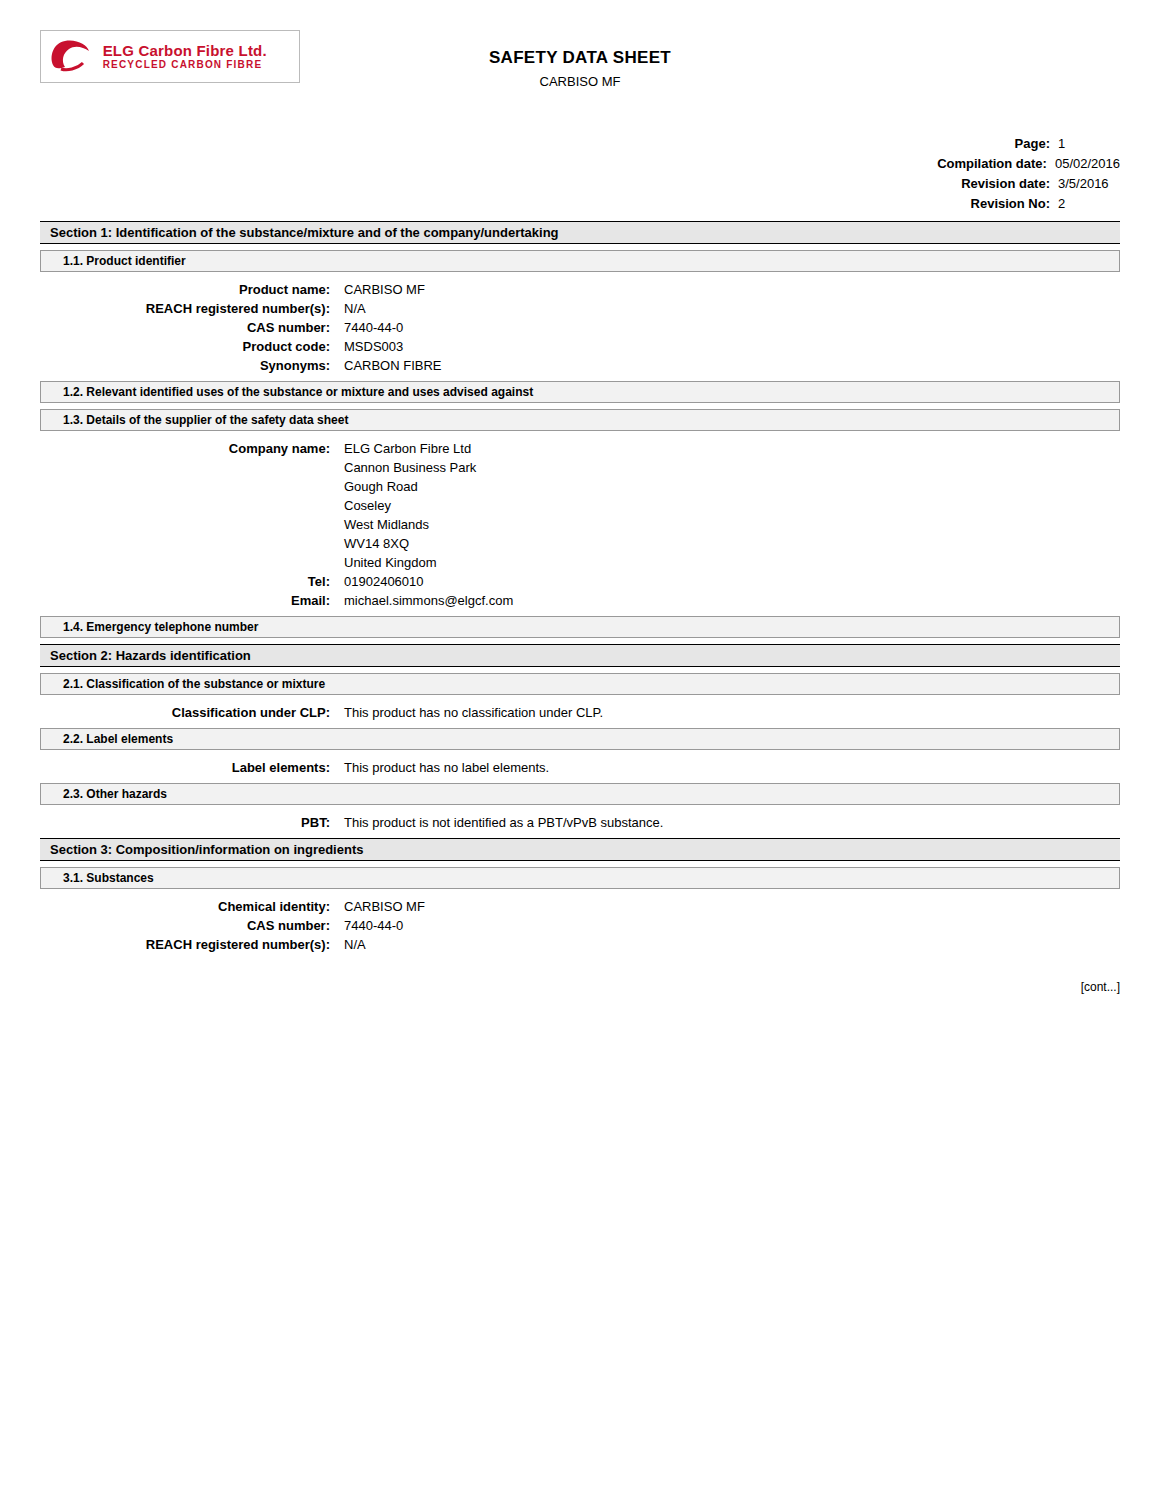ELG Carbon Fibre Ltd.
RECYCLED CARBON FIBRE
SAFETY DATA SHEET
CARBISO MF
Page: 1
Compilation date: 05/02/2016
Revision date: 3/5/2016
Revision No: 2
Section 1: Identification of the substance/mixture and of the company/undertaking
1.1. Product identifier
| Product name: | CARBISO MF |
| REACH registered number(s): | N/A |
| CAS number: | 7440-44-0 |
| Product code: | MSDS003 |
| Synonyms: | CARBON FIBRE |
1.2. Relevant identified uses of the substance or mixture and uses advised against
1.3. Details of the supplier of the safety data sheet
| Company name: | ELG Carbon Fibre Ltd |
| | Cannon Business Park |
| | Gough Road |
| | Coseley |
| | West Midlands |
| | WV14 8XQ |
| | United Kingdom |
| Tel: | 01902406010 |
| Email: | michael.simmons@elgcf.com |
1.4. Emergency telephone number
Section 2: Hazards identification
2.1. Classification of the substance or mixture
| Classification under CLP: | This product has no classification under CLP. |
2.2. Label elements
| Label elements: | This product has no label elements. |
2.3. Other hazards
| PBT: | This product is not identified as a PBT/vPvB substance. |
Section 3: Composition/information on ingredients
3.1. Substances
| Chemical identity: | CARBISO MF |
| CAS number: | 7440-44-0 |
| REACH registered number(s): | N/A |
[cont...]